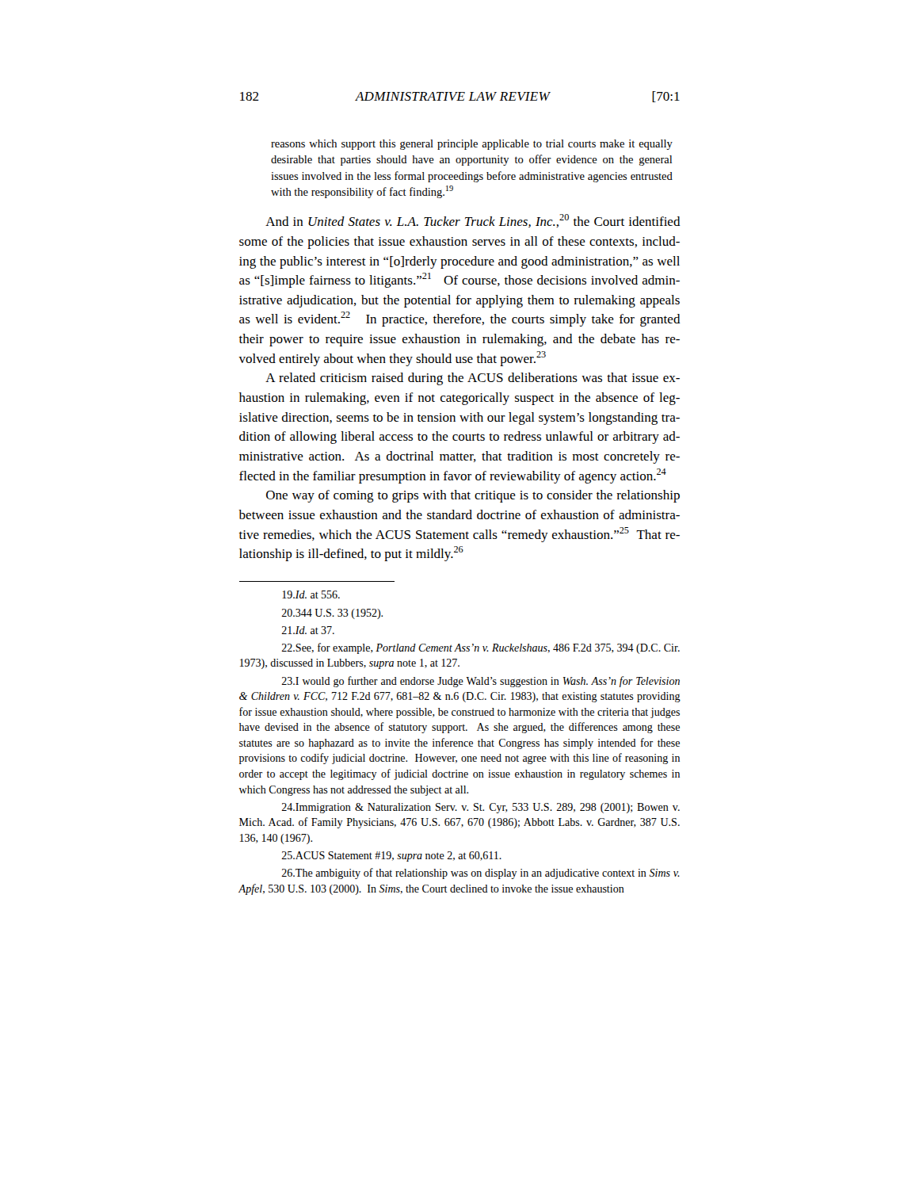182 Administrative Law Review [70:1
reasons which support this general principle applicable to trial courts make it equally desirable that parties should have an opportunity to offer evidence on the general issues involved in the less formal proceedings before administrative agencies entrusted with the responsibility of fact finding.19
And in United States v. L.A. Tucker Truck Lines, Inc.,20 the Court identified some of the policies that issue exhaustion serves in all of these contexts, including the public’s interest in “[o]rderly procedure and good administration,” as well as “[s]imple fairness to litigants.”21 Of course, those decisions involved administrative adjudication, but the potential for applying them to rulemaking appeals as well is evident.22 In practice, therefore, the courts simply take for granted their power to require issue exhaustion in rulemaking, and the debate has revolved entirely about when they should use that power.23
A related criticism raised during the ACUS deliberations was that issue exhaustion in rulemaking, even if not categorically suspect in the absence of legislative direction, seems to be in tension with our legal system’s longstanding tradition of allowing liberal access to the courts to redress unlawful or arbitrary administrative action. As a doctrinal matter, that tradition is most concretely reflected in the familiar presumption in favor of reviewability of agency action.24
One way of coming to grips with that critique is to consider the relationship between issue exhaustion and the standard doctrine of exhaustion of administrative remedies, which the ACUS Statement calls “remedy exhaustion.”25 That relationship is ill-defined, to put it mildly.26
19. Id. at 556.
20. 344 U.S. 33 (1952).
21. Id. at 37.
22. See, for example, Portland Cement Ass’n v. Ruckelshaus, 486 F.2d 375, 394 (D.C. Cir. 1973), discussed in Lubbers, supra note 1, at 127.
23. I would go further and endorse Judge Wald’s suggestion in Wash. Ass’n for Television & Children v. FCC, 712 F.2d 677, 681–82 & n.6 (D.C. Cir. 1983), that existing statutes providing for issue exhaustion should, where possible, be construed to harmonize with the criteria that judges have devised in the absence of statutory support. As she argued, the differences among these statutes are so haphazard as to invite the inference that Congress has simply intended for these provisions to codify judicial doctrine. However, one need not agree with this line of reasoning in order to accept the legitimacy of judicial doctrine on issue exhaustion in regulatory schemes in which Congress has not addressed the subject at all.
24. Immigration & Naturalization Serv. v. St. Cyr, 533 U.S. 289, 298 (2001); Bowen v. Mich. Acad. of Family Physicians, 476 U.S. 667, 670 (1986); Abbott Labs. v. Gardner, 387 U.S. 136, 140 (1967).
25. ACUS Statement #19, supra note 2, at 60,611.
26. The ambiguity of that relationship was on display in an adjudicative context in Sims v. Apfel, 530 U.S. 103 (2000). In Sims, the Court declined to invoke the issue exhaustion